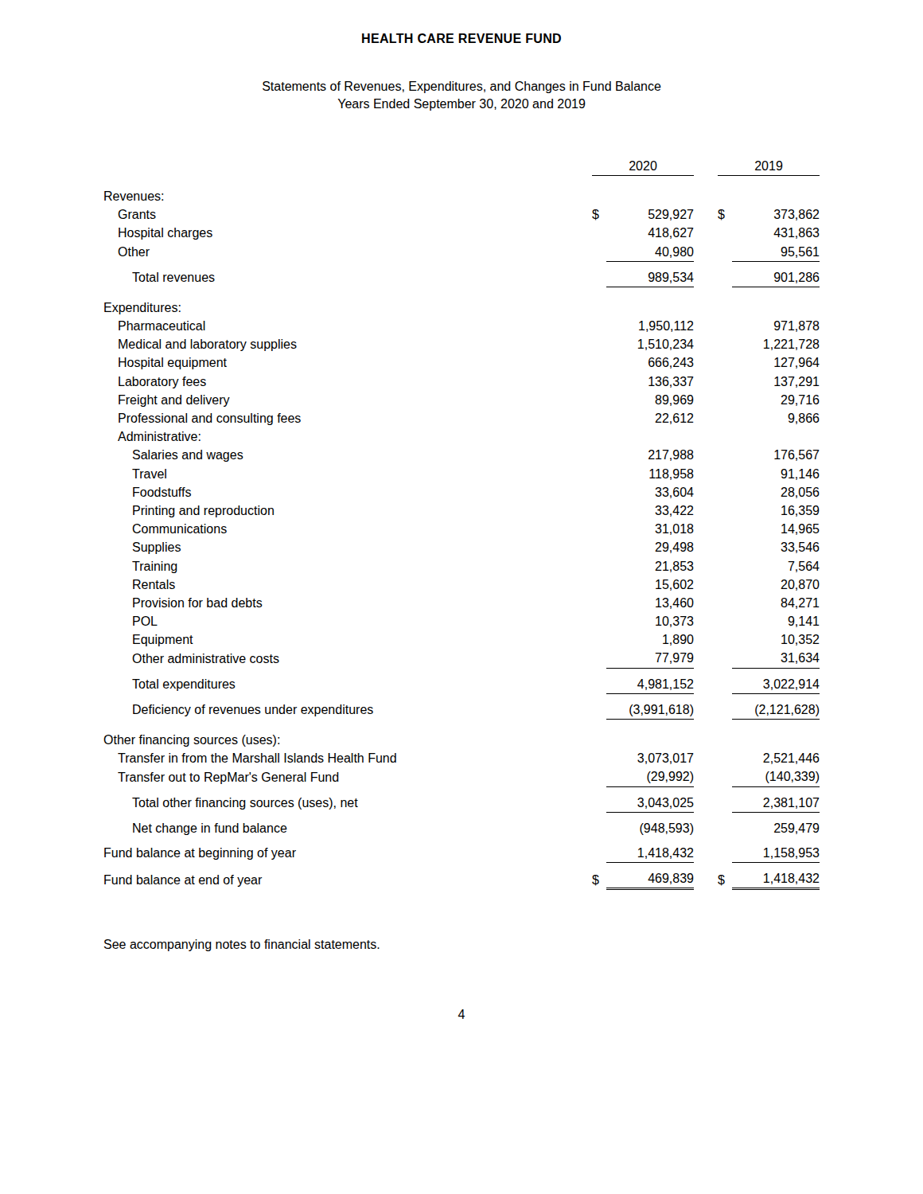HEALTH CARE REVENUE FUND
Statements of Revenues, Expenditures, and Changes in Fund Balance
Years Ended September 30, 2020 and 2019
| | | 2020 | | 2019 |
| Revenues: | | | | | | |
| Grants | | $ | 529,927 | | $ | 373,862 |
| Hospital charges | | | 418,627 | | | 431,863 |
| Other | | | 40,980 | | | 95,561 |
| Total revenues | | | 989,534 | | | 901,286 |
| Expenditures: | | | | | | |
| Pharmaceutical | | | 1,950,112 | | | 971,878 |
| Medical and laboratory supplies | | | 1,510,234 | | | 1,221,728 |
| Hospital equipment | | | 666,243 | | | 127,964 |
| Laboratory fees | | | 136,337 | | | 137,291 |
| Freight and delivery | | | 89,969 | | | 29,716 |
| Professional and consulting fees | | | 22,612 | | | 9,866 |
| Administrative: | | | | | | |
| Salaries and wages | | | 217,988 | | | 176,567 |
| Travel | | | 118,958 | | | 91,146 |
| Foodstuffs | | | 33,604 | | | 28,056 |
| Printing and reproduction | | | 33,422 | | | 16,359 |
| Communications | | | 31,018 | | | 14,965 |
| Supplies | | | 29,498 | | | 33,546 |
| Training | | | 21,853 | | | 7,564 |
| Rentals | | | 15,602 | | | 20,870 |
| Provision for bad debts | | | 13,460 | | | 84,271 |
| POL | | | 10,373 | | | 9,141 |
| Equipment | | | 1,890 | | | 10,352 |
| Other administrative costs | | | 77,979 | | | 31,634 |
| Total expenditures | | | 4,981,152 | | | 3,022,914 |
| Deficiency of revenues under expenditures | | | (3,991,618) | | | (2,121,628) |
| Other financing sources (uses): | | | | | | |
| Transfer in from the Marshall Islands Health Fund | | | 3,073,017 | | | 2,521,446 |
| Transfer out to RepMar's General Fund | | | (29,992) | | | (140,339) |
| Total other financing sources (uses), net | | | 3,043,025 | | | 2,381,107 |
| Net change in fund balance | | | (948,593) | | | 259,479 |
| Fund balance at beginning of year | | | 1,418,432 | | | 1,158,953 |
| Fund balance at end of year | | $ | 469,839 | | $ | 1,418,432 |
See accompanying notes to financial statements.
4